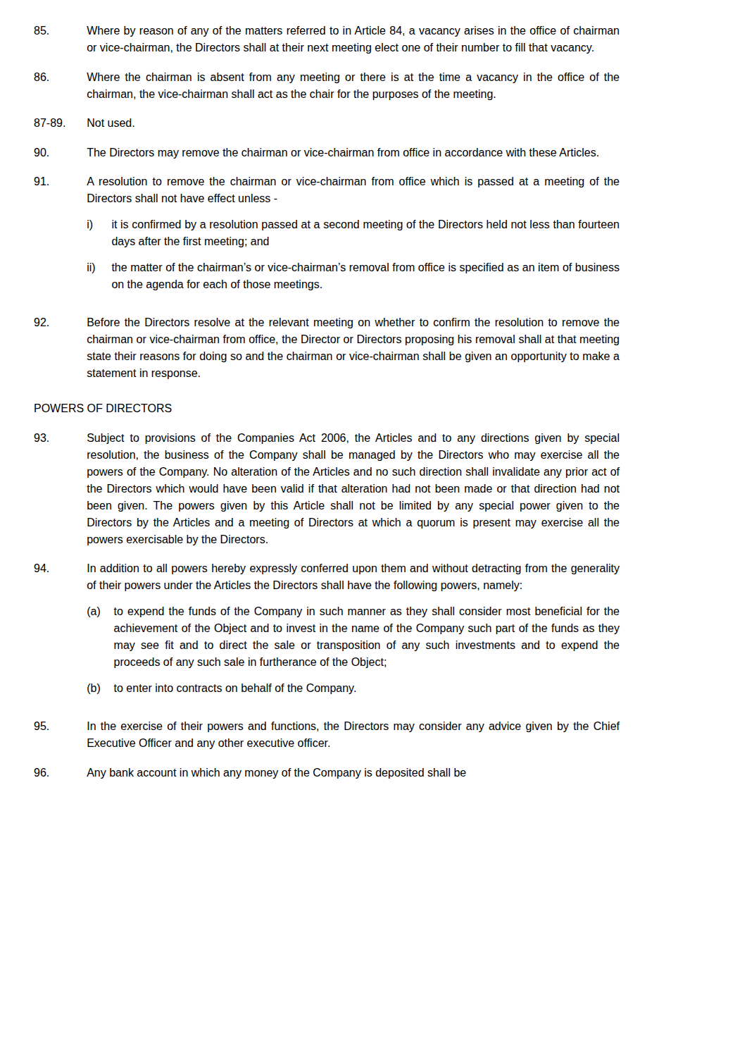85. Where by reason of any of the matters referred to in Article 84, a vacancy arises in the office of chairman or vice-chairman, the Directors shall at their next meeting elect one of their number to fill that vacancy.
86. Where the chairman is absent from any meeting or there is at the time a vacancy in the office of the chairman, the vice-chairman shall act as the chair for the purposes of the meeting.
87-89. Not used.
90. The Directors may remove the chairman or vice-chairman from office in accordance with these Articles.
91. A resolution to remove the chairman or vice-chairman from office which is passed at a meeting of the Directors shall not have effect unless -
i) it is confirmed by a resolution passed at a second meeting of the Directors held not less than fourteen days after the first meeting; and
ii) the matter of the chairman’s or vice-chairman’s removal from office is specified as an item of business on the agenda for each of those meetings.
92. Before the Directors resolve at the relevant meeting on whether to confirm the resolution to remove the chairman or vice-chairman from office, the Director or Directors proposing his removal shall at that meeting state their reasons for doing so and the chairman or vice-chairman shall be given an opportunity to make a statement in response.
Powers of Directors
93. Subject to provisions of the Companies Act 2006, the Articles and to any directions given by special resolution, the business of the Company shall be managed by the Directors who may exercise all the powers of the Company. No alteration of the Articles and no such direction shall invalidate any prior act of the Directors which would have been valid if that alteration had not been made or that direction had not been given. The powers given by this Article shall not be limited by any special power given to the Directors by the Articles and a meeting of Directors at which a quorum is present may exercise all the powers exercisable by the Directors.
94. In addition to all powers hereby expressly conferred upon them and without detracting from the generality of their powers under the Articles the Directors shall have the following powers, namely:
(a) to expend the funds of the Company in such manner as they shall consider most beneficial for the achievement of the Object and to invest in the name of the Company such part of the funds as they may see fit and to direct the sale or transposition of any such investments and to expend the proceeds of any such sale in furtherance of the Object;
(b) to enter into contracts on behalf of the Company.
95. In the exercise of their powers and functions, the Directors may consider any advice given by the Chief Executive Officer and any other executive officer.
96. Any bank account in which any money of the Company is deposited shall be